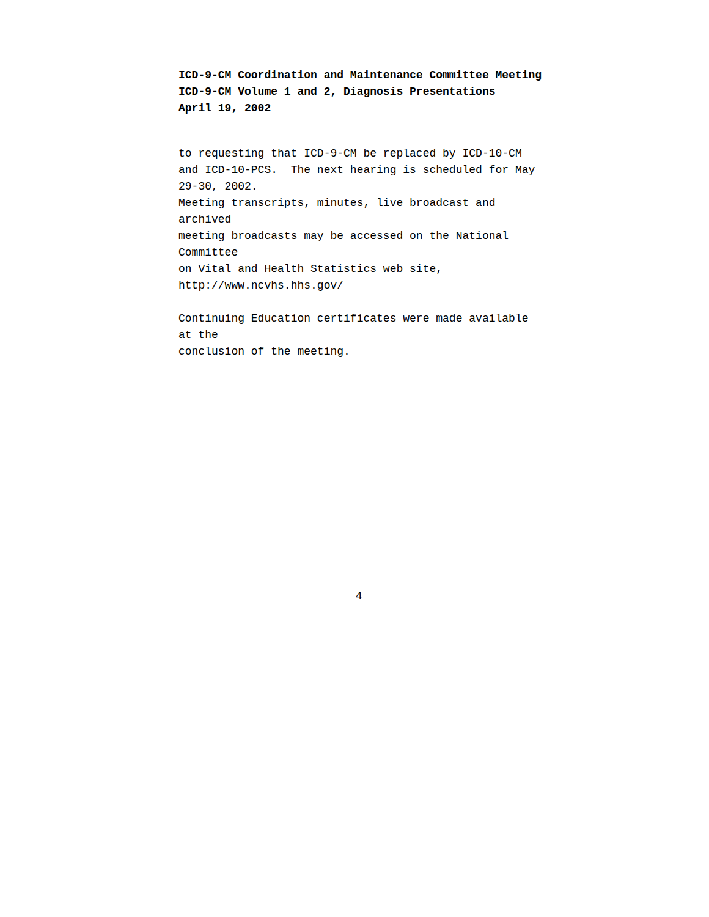ICD-9-CM Coordination and Maintenance Committee Meeting
ICD-9-CM Volume 1 and 2, Diagnosis Presentations
April 19, 2002
to requesting that ICD-9-CM be replaced by ICD-10-CM and ICD-10-PCS. The next hearing is scheduled for May 29-30, 2002. Meeting transcripts, minutes, live broadcast and archived meeting broadcasts may be accessed on the National Committee on Vital and Health Statistics web site, http://www.ncvhs.hhs.gov/
Continuing Education certificates were made available at the conclusion of the meeting.
4